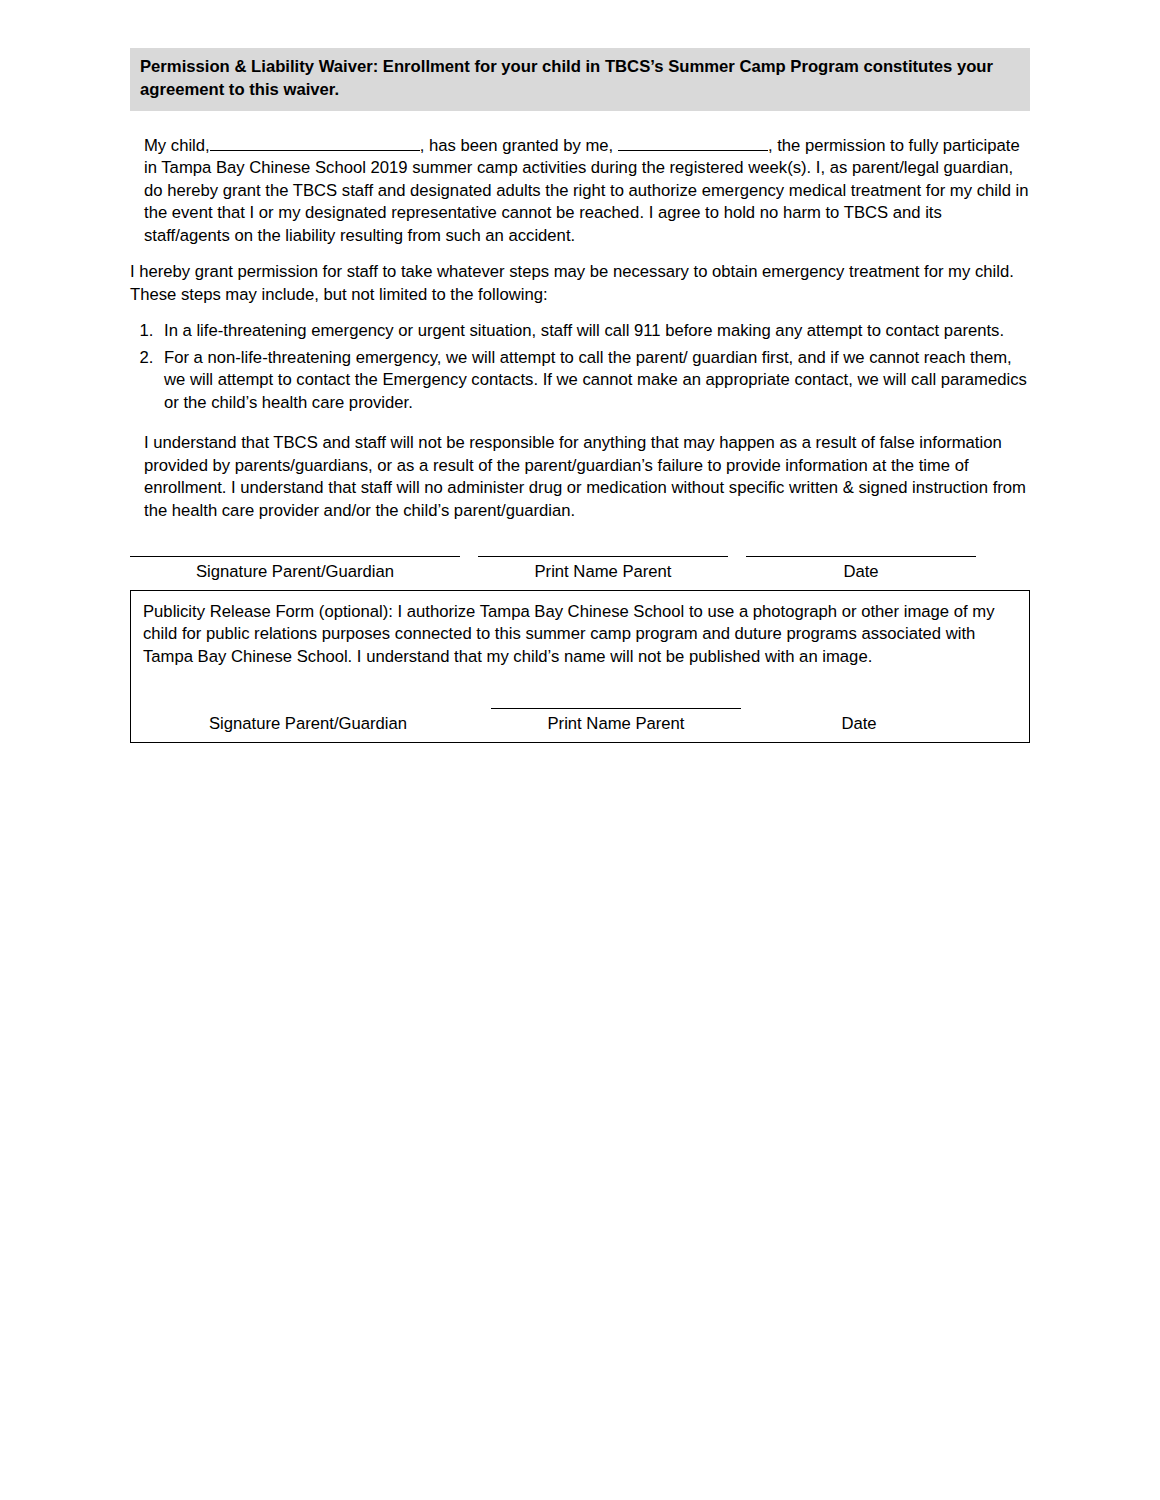Permission & Liability Waiver: Enrollment for your child in TBCS’s Summer Camp Program constitutes your agreement to this waiver.
My child, , has been granted by me, , the permission to fully participate in Tampa Bay Chinese School 2019 summer camp activities during the registered week(s). I, as parent/legal guardian, do hereby grant the TBCS staff and designated adults the right to authorize emergency medical treatment for my child in the event that I or my designated representative cannot be reached. I agree to hold no harm to TBCS and its staff/agents on the liability resulting from such an accident.
I hereby grant permission for staff to take whatever steps may be necessary to obtain emergency treatment for my child. These steps may include, but not limited to the following:
In a life-threatening emergency or urgent situation, staff will call 911 before making any attempt to contact parents.
For a non-life-threatening emergency, we will attempt to call the parent/ guardian first, and if we cannot reach them, we will attempt to contact the Emergency contacts. If we cannot make an appropriate contact, we will call paramedics or the child’s health care provider.
I understand that TBCS and staff will not be responsible for anything that may happen as a result of false information provided by parents/guardians, or as a result of the parent/guardian’s failure to provide information at the time of enrollment. I understand that staff will no administer drug or medication without specific written & signed instruction from the health care provider and/or the child’s parent/guardian.
Signature Parent/Guardian
Print Name Parent
Date
Publicity Release Form (optional): I authorize Tampa Bay Chinese School to use a photograph or other image of my child for public relations purposes connected to this summer camp program and duture programs associated with Tampa Bay Chinese School. I understand that my child’s name will not be published with an image.
Signature Parent/Guardian
Print Name Parent
Date